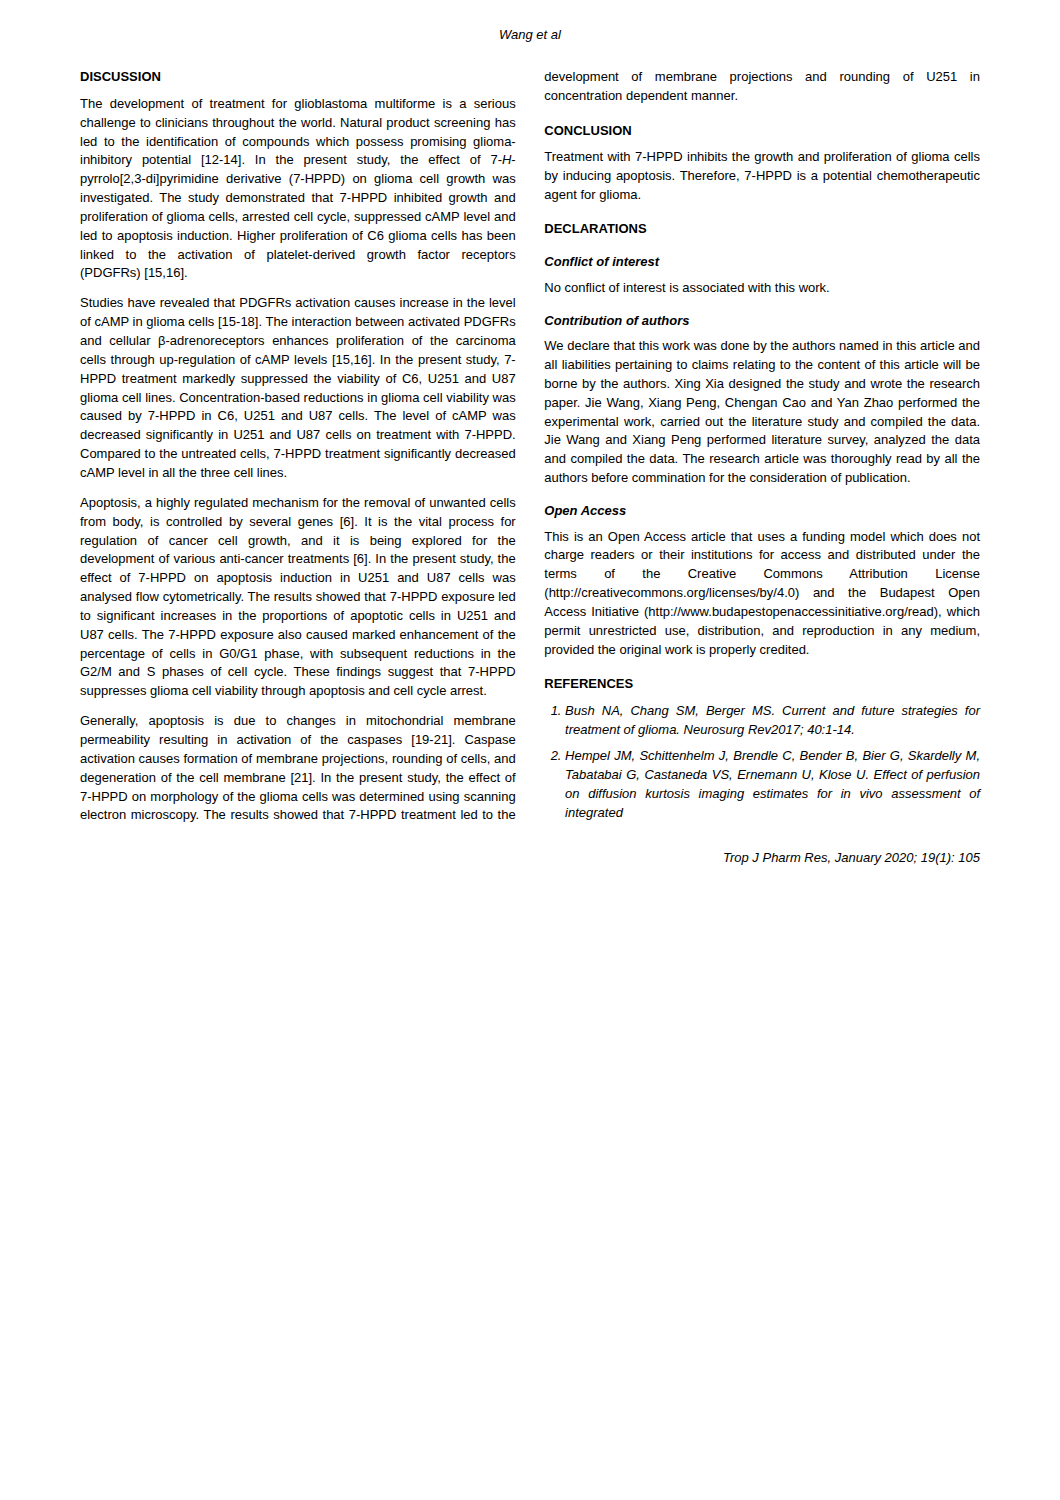Wang et al
Discussion
The development of treatment for glioblastoma multiforme is a serious challenge to clinicians throughout the world. Natural product screening has led to the identification of compounds which possess promising glioma-inhibitory potential [12-14]. In the present study, the effect of 7-H-pyrrolo[2,3-di]pyrimidine derivative (7-HPPD) on glioma cell growth was investigated. The study demonstrated that 7-HPPD inhibited growth and proliferation of glioma cells, arrested cell cycle, suppressed cAMP level and led to apoptosis induction. Higher proliferation of C6 glioma cells has been linked to the activation of platelet-derived growth factor receptors (PDGFRs) [15,16].
Studies have revealed that PDGFRs activation causes increase in the level of cAMP in glioma cells [15-18]. The interaction between activated PDGFRs and cellular β-adrenoreceptors enhances proliferation of the carcinoma cells through up-regulation of cAMP levels [15,16]. In the present study, 7-HPPD treatment markedly suppressed the viability of C6, U251 and U87 glioma cell lines. Concentration-based reductions in glioma cell viability was caused by 7-HPPD in C6, U251 and U87 cells. The level of cAMP was decreased significantly in U251 and U87 cells on treatment with 7-HPPD. Compared to the untreated cells, 7-HPPD treatment significantly decreased cAMP level in all the three cell lines.
Apoptosis, a highly regulated mechanism for the removal of unwanted cells from body, is controlled by several genes [6]. It is the vital process for regulation of cancer cell growth, and it is being explored for the development of various anti-cancer treatments [6]. In the present study, the effect of 7-HPPD on apoptosis induction in U251 and U87 cells was analysed flow cytometrically. The results showed that 7-HPPD exposure led to significant increases in the proportions of apoptotic cells in U251 and U87 cells. The 7-HPPD exposure also caused marked enhancement of the percentage of cells in G0/G1 phase, with subsequent reductions in the G2/M and S phases of cell cycle. These findings suggest that 7-HPPD suppresses glioma cell viability through apoptosis and cell cycle arrest.
Generally, apoptosis is due to changes in mitochondrial membrane permeability resulting in activation of the caspases [19-21]. Caspase activation causes formation of membrane projections, rounding of cells, and degeneration of the cell membrane [21]. In the present study, the effect of 7-HPPD on morphology of the glioma cells was determined using scanning electron microscopy. The results showed that 7-HPPD treatment led to the development of membrane projections and rounding of U251 in concentration dependent manner.
Conclusion
Treatment with 7-HPPD inhibits the growth and proliferation of glioma cells by inducing apoptosis. Therefore, 7-HPPD is a potential chemotherapeutic agent for glioma.
Declarations
Conflict of interest
No conflict of interest is associated with this work.
Contribution of authors
We declare that this work was done by the authors named in this article and all liabilities pertaining to claims relating to the content of this article will be borne by the authors. Xing Xia designed the study and wrote the research paper. Jie Wang, Xiang Peng, Chengan Cao and Yan Zhao performed the experimental work, carried out the literature study and compiled the data. Jie Wang and Xiang Peng performed literature survey, analyzed the data and compiled the data. The research article was thoroughly read by all the authors before commination for the consideration of publication.
Open Access
This is an Open Access article that uses a funding model which does not charge readers or their institutions for access and distributed under the terms of the Creative Commons Attribution License (http://creativecommons.org/licenses/by/4.0) and the Budapest Open Access Initiative (http://www.budapestopenaccessinitiative.org/read), which permit unrestricted use, distribution, and reproduction in any medium, provided the original work is properly credited.
References
Bush NA, Chang SM, Berger MS. Current and future strategies for treatment of glioma. Neurosurg Rev2017; 40:1-14.
Hempel JM, Schittenhelm J, Brendle C, Bender B, Bier G, Skardelly M, Tabatabai G, Castaneda VS, Ernemann U, Klose U. Effect of perfusion on diffusion kurtosis imaging estimates for in vivo assessment of integrated
Trop J Pharm Res, January 2020; 19(1): 105